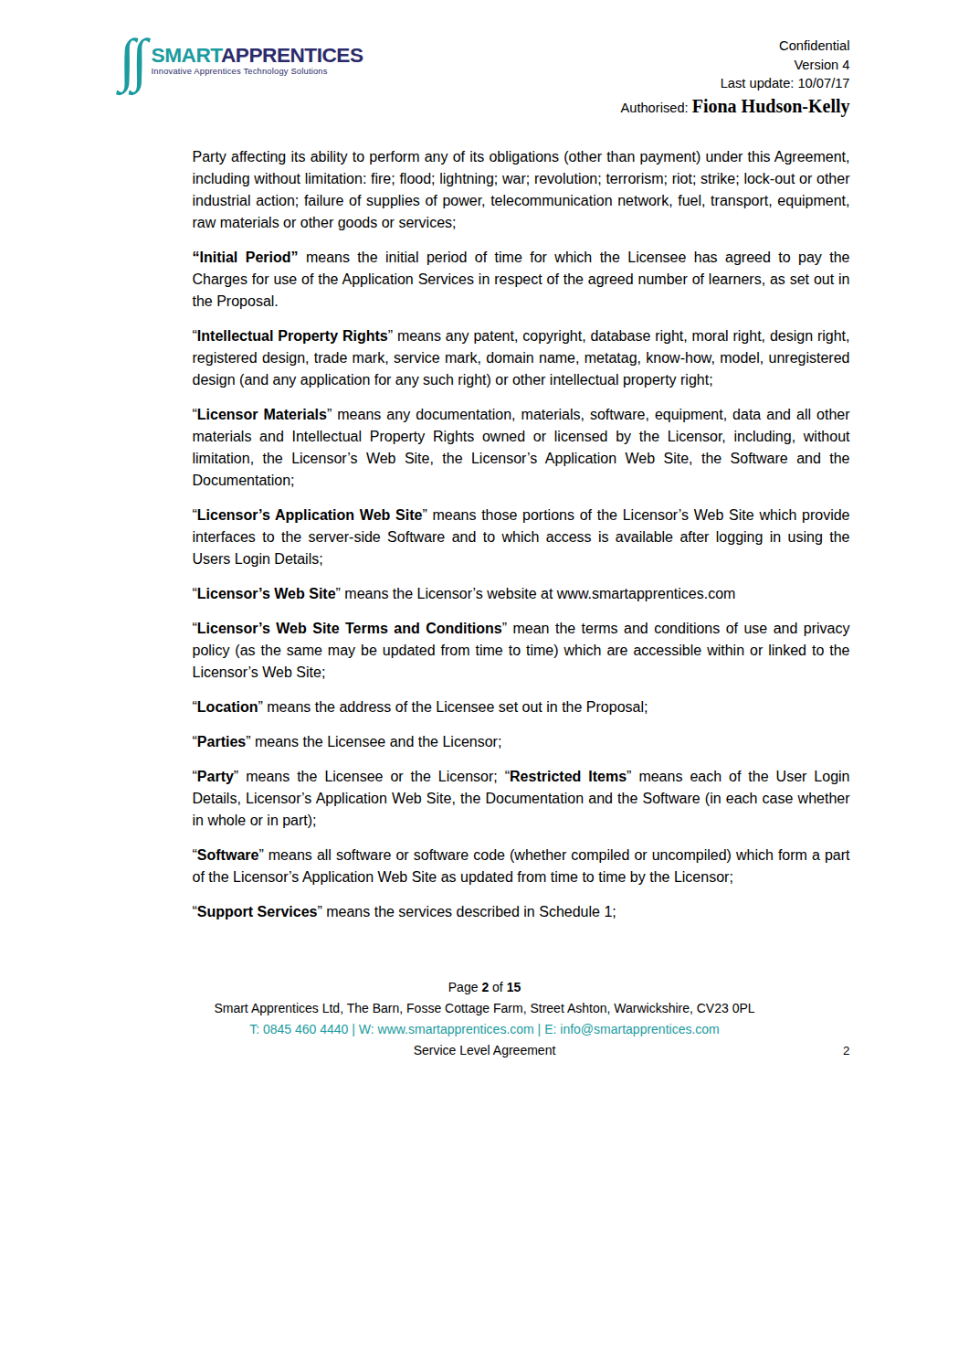∫∫
SMART APPRENTICES
Innovative Apprentices Technology Solutions
Confidential
Version 4
Last update: 10/07/17
Authorised: Fiona Hudson-Kelly
Party affecting its ability to perform any of its obligations (other than payment) under this Agreement, including without limitation: fire; flood; lightning; war; revolution; terrorism; riot; strike; lock-out or other industrial action; failure of supplies of power, telecommunication network, fuel, transport, equipment, raw materials or other goods or services;
“Initial Period” means the initial period of time for which the Licensee has agreed to pay the Charges for use of the Application Services in respect of the agreed number of learners, as set out in the Proposal.
“Intellectual Property Rights” means any patent, copyright, database right, moral right, design right, registered design, trade mark, service mark, domain name, metatag, know-how, model, unregistered design (and any application for any such right) or other intellectual property right;
“Licensor Materials” means any documentation, materials, software, equipment, data and all other materials and Intellectual Property Rights owned or licensed by the Licensor, including, without limitation, the Licensor’s Web Site, the Licensor’s Application Web Site, the Software and the Documentation;
“Licensor’s Application Web Site” means those portions of the Licensor’s Web Site which provide interfaces to the server-side Software and to which access is available after logging in using the Users Login Details;
“Licensor’s Web Site” means the Licensor’s website at www.smartapprentices.com
“Licensor’s Web Site Terms and Conditions” mean the terms and conditions of use and privacy policy (as the same may be updated from time to time) which are accessible within or linked to the Licensor’s Web Site;
“Location” means the address of the Licensee set out in the Proposal;
“Parties” means the Licensee and the Licensor;
“Party” means the Licensee or the Licensor; “Restricted Items” means each of the User Login Details, Licensor’s Application Web Site, the Documentation and the Software (in each case whether in whole or in part);
“Software” means all software or software code (whether compiled or uncompiled) which form a part of the Licensor’s Application Web Site as updated from time to time by the Licensor;
“Support Services” means the services described in Schedule 1;
Page 2 of 15
Smart Apprentices Ltd, The Barn, Fosse Cottage Farm, Street Ashton, Warwickshire, CV23 0PL
T: 0845 460 4440 | W: www.smartapprentices.com | E: info@smartapprentices.com
Service Level Agreement2